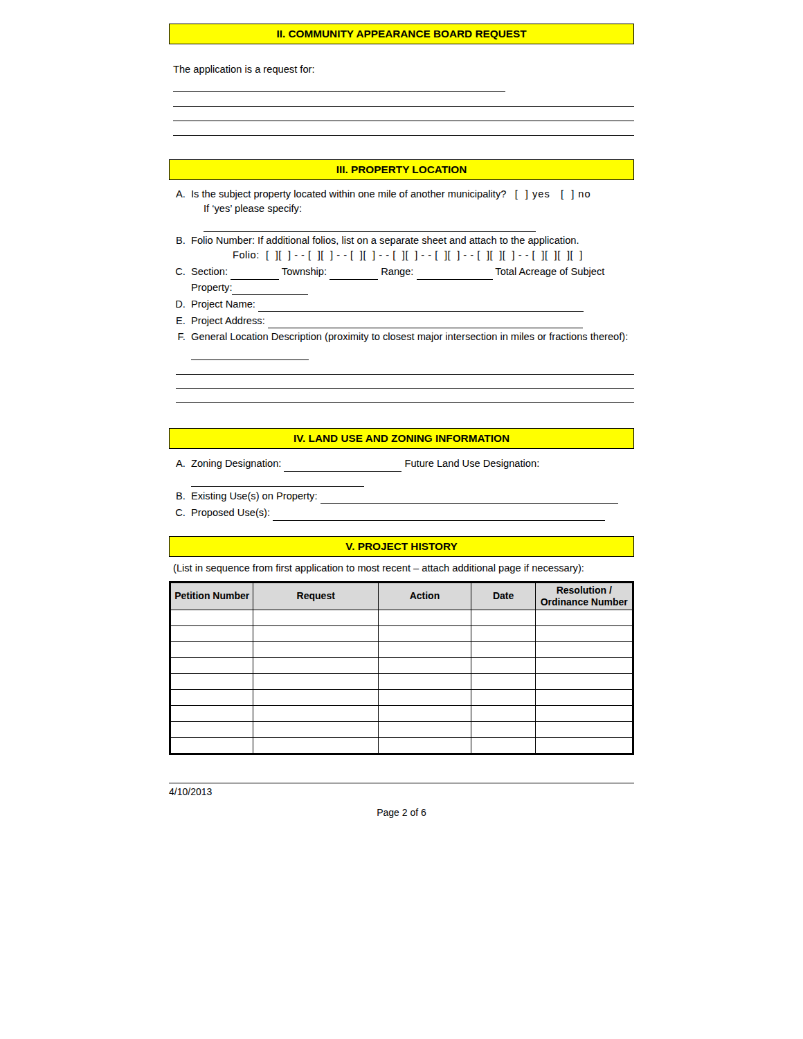II. COMMUNITY APPEARANCE BOARD REQUEST
The application is a request for:
III. PROPERTY LOCATION
Is the subject property located within one mile of another municipality? [ ] yes [ ] no
If ‘yes’ please specify:
Folio Number: If additional folios, list on a separate sheet and attach to the application.
Folio: [ ][ ] - - [ ][ ] - - [ ][ ] - - [ ][ ] - - [ ][ ] - - [ ][ ][ ] - - [ ][ ][ ][ ]
Section: Township: Range: Total Acreage of Subject Property:
Project Name:
Project Address:
General Location Description (proximity to closest major intersection in miles or fractions thereof):
IV. LAND USE AND ZONING INFORMATION
Zoning Designation: Future Land Use Designation:
Existing Use(s) on Property:
Proposed Use(s):
V. PROJECT HISTORY
(List in sequence from first application to most recent – attach additional page if necessary):
| Petition Number | Request | Action | Date | Resolution / Ordinance Number |
| --- | --- | --- | --- | --- |
4/10/2013
Page 2 of 6